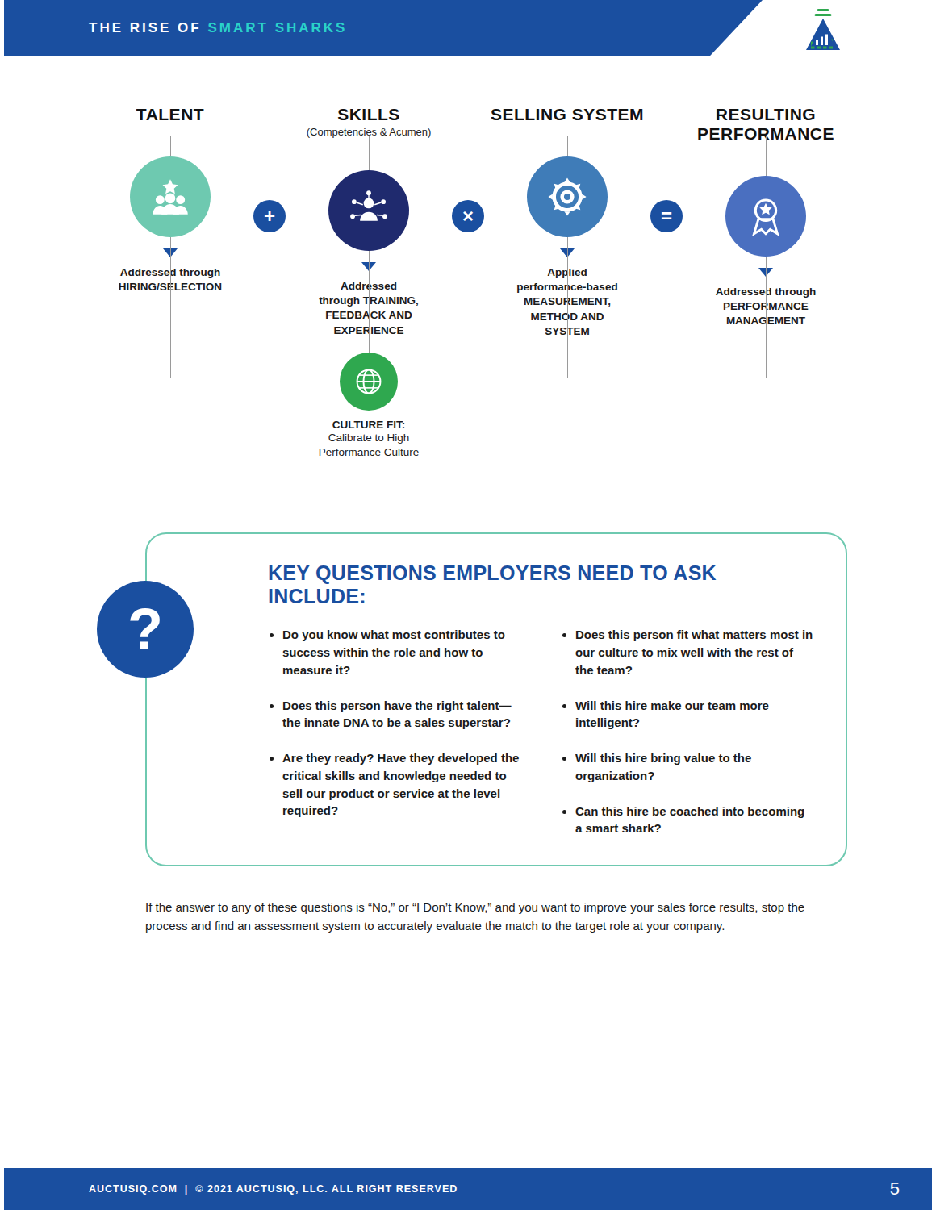The Rise of Smart Sharks
Talent
Addressed through
HIRING/SELECTION
+
Skills
(Competencies & Acumen)
Addressed
through TRAINING,
FEEDBACK AND
EXPERIENCE
CULTURE FIT:
Calibrate to High
Performance Culture
×
Selling System
Applied
performance-based
MEASUREMENT,
METHOD AND
SYSTEM
=
Resulting Performance
Addressed through
PERFORMANCE
MANAGEMENT
?
Key Questions Employers Need to Ask Include:
Do you know what most contributes to success within the role and how to measure it?
Does this person have the right talent—the innate DNA to be a sales superstar?
Are they ready? Have they developed the critical skills and knowledge needed to sell our product or service at the level required?
Does this person fit what matters most in our culture to mix well with the rest of the team?
Will this hire make our team more intelligent?
Will this hire bring value to the organization?
Can this hire be coached into becoming a smart shark?
If the answer to any of these questions is “No,” or “I Don’t Know,” and you want to improve your sales force results, stop the process and find an assessment system to accurately evaluate the match to the target role at your company.
AUCTUSIQ.COM | © 2021 AUCTUSIQ, LLC. ALL RIGHT RESERVED
5